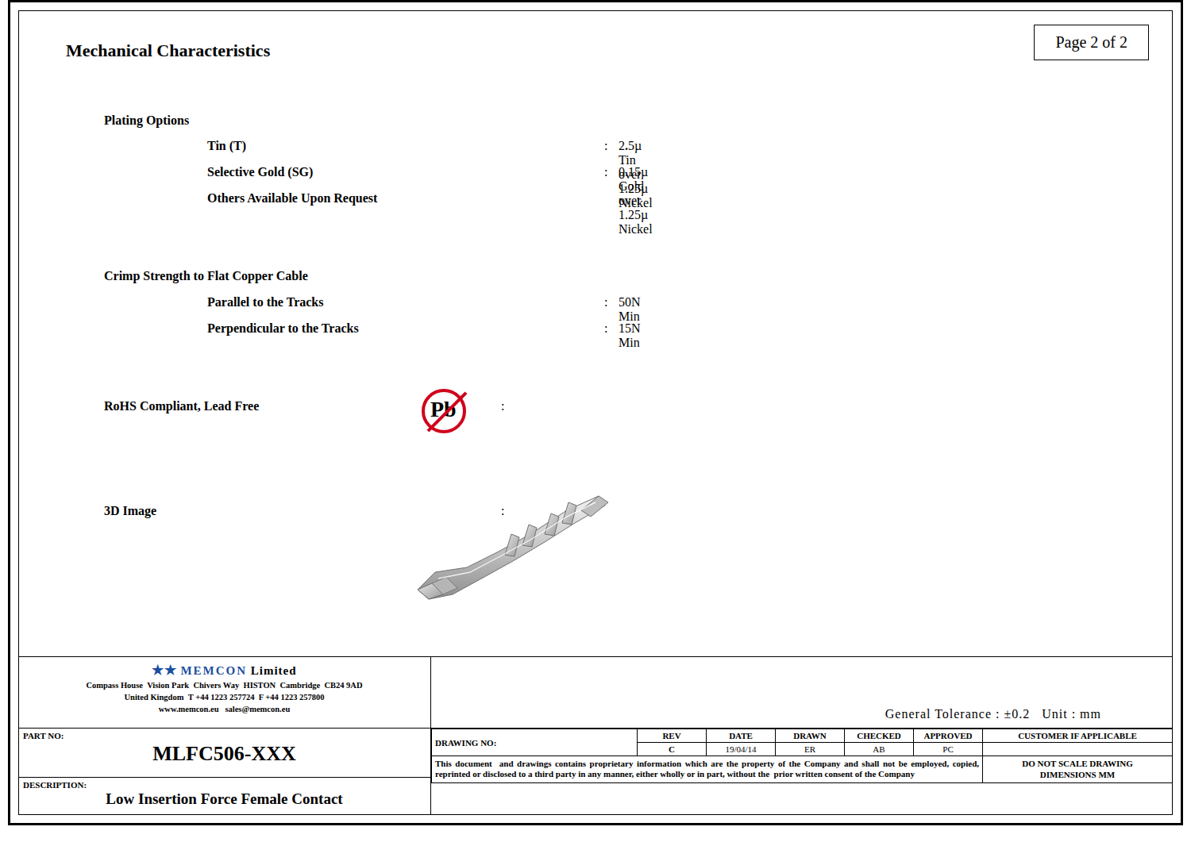Page 2 of 2
Mechanical Characteristics
Plating Options
Tin (T) : 2. 5µ Tin over 1.25µ Nickel
Selective Gold (SG) : 0.15µ Gold over 1.25µ Nickel
Others Available Upon Request
Crimp Strength to Flat Copper Cable
Parallel to the Tracks : 50N Min
Perpendicular to the Tracks : 15N Min
RoHS Compliant, Lead Free :
Pb
3D Image :
★★MEMCON Limited
Compass House Vision Park Chivers Way HISTON Cambridge CB24 9AD
United Kingdom T +44 1223 257724 F +44 1223 257800
www.memcon.eu sales@memcon.eu
PART NO:
MLFC506-XXX
DESCRIPTION:
Low Insertion Force Female Contact
General Tolerance : ±0.2 Unit : mm
| DRAWING NO: | REV | DATE | DRAWN | CHECKED | APPROVED | CUSTOMER IF APPLICABLE |
| C | 19/04/14 | ER | AB | PC | |
| This document and drawings contains proprietary information which are the property of the Company and shall not be employed, copied, reprinted or disclosed to a third party in any manner, either wholly or in part, without the prior written consent of the Company | DO NOT SCALE DRAWING DIMENSIONS MM |